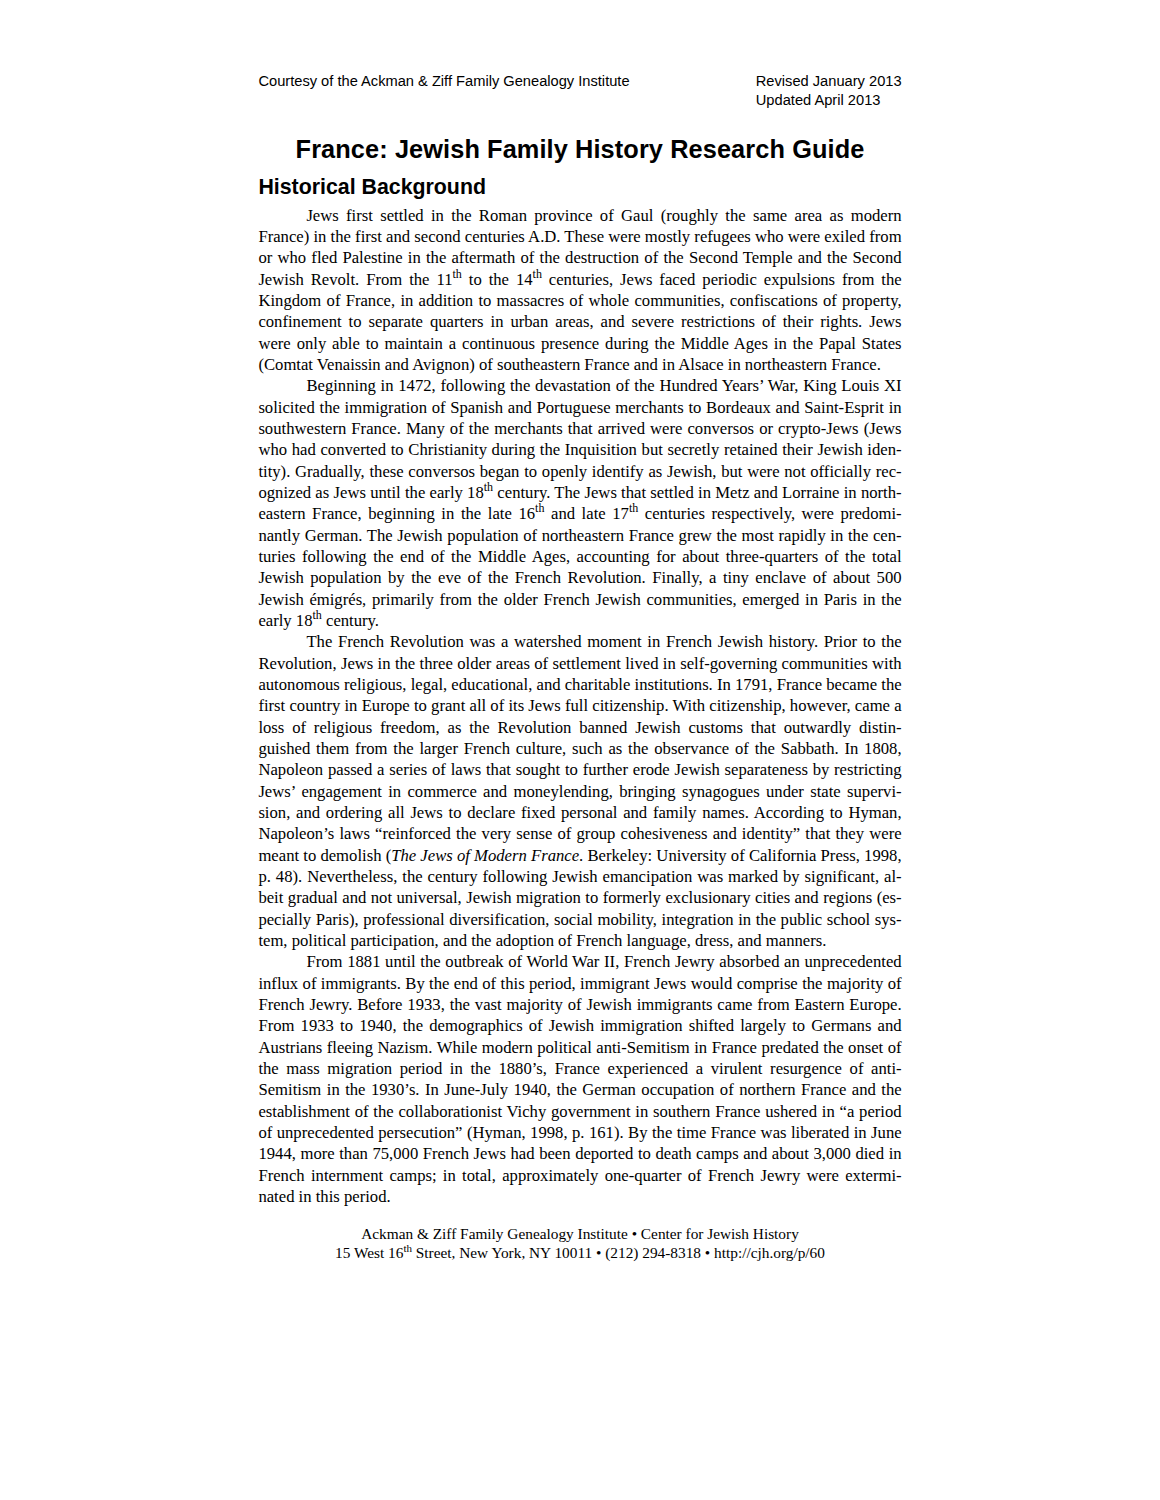Courtesy of the Ackman & Ziff Family Genealogy Institute
Revised January 2013
Updated April 2013
France: Jewish Family History Research Guide
Historical Background
Jews first settled in the Roman province of Gaul (roughly the same area as modern France) in the first and second centuries A.D. These were mostly refugees who were exiled from or who fled Palestine in the aftermath of the destruction of the Second Temple and the Second Jewish Revolt. From the 11th to the 14th centuries, Jews faced periodic expulsions from the Kingdom of France, in addition to massacres of whole communities, confiscations of property, confinement to separate quarters in urban areas, and severe restrictions of their rights. Jews were only able to maintain a continuous presence during the Middle Ages in the Papal States (Comtat Venaissin and Avignon) of southeastern France and in Alsace in northeastern France.
Beginning in 1472, following the devastation of the Hundred Years’ War, King Louis XI solicited the immigration of Spanish and Portuguese merchants to Bordeaux and Saint-Esprit in southwestern France. Many of the merchants that arrived were conversos or crypto-Jews (Jews who had converted to Christianity during the Inquisition but secretly retained their Jewish identity). Gradually, these conversos began to openly identify as Jewish, but were not officially recognized as Jews until the early 18th century. The Jews that settled in Metz and Lorraine in northeastern France, beginning in the late 16th and late 17th centuries respectively, were predominantly German. The Jewish population of northeastern France grew the most rapidly in the centuries following the end of the Middle Ages, accounting for about three-quarters of the total Jewish population by the eve of the French Revolution. Finally, a tiny enclave of about 500 Jewish émigrés, primarily from the older French Jewish communities, emerged in Paris in the early 18th century.
The French Revolution was a watershed moment in French Jewish history. Prior to the Revolution, Jews in the three older areas of settlement lived in self-governing communities with autonomous religious, legal, educational, and charitable institutions. In 1791, France became the first country in Europe to grant all of its Jews full citizenship. With citizenship, however, came a loss of religious freedom, as the Revolution banned Jewish customs that outwardly distinguished them from the larger French culture, such as the observance of the Sabbath. In 1808, Napoleon passed a series of laws that sought to further erode Jewish separateness by restricting Jews’ engagement in commerce and moneylending, bringing synagogues under state supervision, and ordering all Jews to declare fixed personal and family names. According to Hyman, Napoleon’s laws “reinforced the very sense of group cohesiveness and identity” that they were meant to demolish (The Jews of Modern France. Berkeley: University of California Press, 1998, p. 48). Nevertheless, the century following Jewish emancipation was marked by significant, albeit gradual and not universal, Jewish migration to formerly exclusionary cities and regions (especially Paris), professional diversification, social mobility, integration in the public school system, political participation, and the adoption of French language, dress, and manners.
From 1881 until the outbreak of World War II, French Jewry absorbed an unprecedented influx of immigrants. By the end of this period, immigrant Jews would comprise the majority of French Jewry. Before 1933, the vast majority of Jewish immigrants came from Eastern Europe. From 1933 to 1940, the demographics of Jewish immigration shifted largely to Germans and Austrians fleeing Nazism. While modern political anti-Semitism in France predated the onset of the mass migration period in the 1880’s, France experienced a virulent resurgence of anti-Semitism in the 1930’s. In June-July 1940, the German occupation of northern France and the establishment of the collaborationist Vichy government in southern France ushered in “a period of unprecedented persecution” (Hyman, 1998, p. 161). By the time France was liberated in June 1944, more than 75,000 French Jews had been deported to death camps and about 3,000 died in French internment camps; in total, approximately one-quarter of French Jewry were exterminated in this period.
Ackman & Ziff Family Genealogy Institute • Center for Jewish History
15 West 16th Street, New York, NY 10011 • (212) 294-8318 • http://cjh.org/p/60